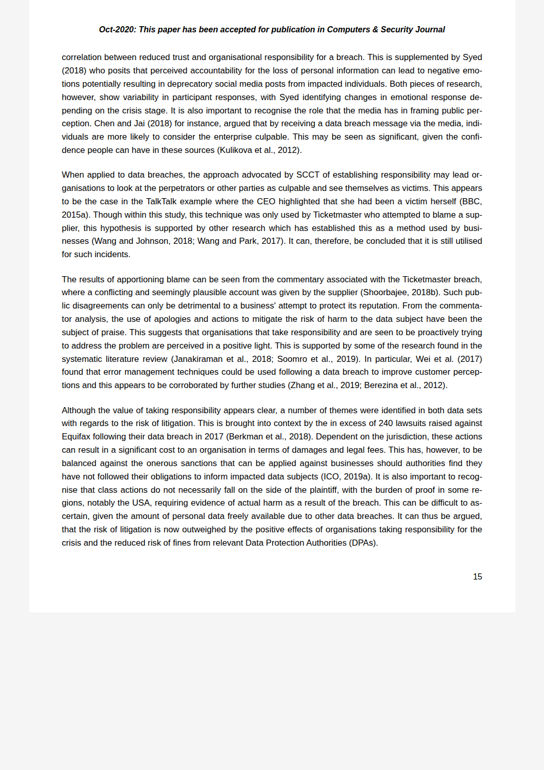Oct-2020: This paper has been accepted for publication in Computers & Security Journal
correlation between reduced trust and organisational responsibility for a breach. This is supplemented by Syed (2018) who posits that perceived accountability for the loss of personal information can lead to negative emotions potentially resulting in deprecatory social media posts from impacted individuals. Both pieces of research, however, show variability in participant responses, with Syed identifying changes in emotional response depending on the crisis stage. It is also important to recognise the role that the media has in framing public perception. Chen and Jai (2018) for instance, argued that by receiving a data breach message via the media, individuals are more likely to consider the enterprise culpable. This may be seen as significant, given the confidence people can have in these sources (Kulikova et al., 2012).
When applied to data breaches, the approach advocated by SCCT of establishing responsibility may lead organisations to look at the perpetrators or other parties as culpable and see themselves as victims. This appears to be the case in the TalkTalk example where the CEO highlighted that she had been a victim herself (BBC, 2015a). Though within this study, this technique was only used by Ticketmaster who attempted to blame a supplier, this hypothesis is supported by other research which has established this as a method used by businesses (Wang and Johnson, 2018; Wang and Park, 2017). It can, therefore, be concluded that it is still utilised for such incidents.
The results of apportioning blame can be seen from the commentary associated with the Ticketmaster breach, where a conflicting and seemingly plausible account was given by the supplier (Shoorbajee, 2018b). Such public disagreements can only be detrimental to a business' attempt to protect its reputation. From the commentator analysis, the use of apologies and actions to mitigate the risk of harm to the data subject have been the subject of praise. This suggests that organisations that take responsibility and are seen to be proactively trying to address the problem are perceived in a positive light. This is supported by some of the research found in the systematic literature review (Janakiraman et al., 2018; Soomro et al., 2019). In particular, Wei et al. (2017) found that error management techniques could be used following a data breach to improve customer perceptions and this appears to be corroborated by further studies (Zhang et al., 2019; Berezina et al., 2012).
Although the value of taking responsibility appears clear, a number of themes were identified in both data sets with regards to the risk of litigation. This is brought into context by the in excess of 240 lawsuits raised against Equifax following their data breach in 2017 (Berkman et al., 2018). Dependent on the jurisdiction, these actions can result in a significant cost to an organisation in terms of damages and legal fees. This has, however, to be balanced against the onerous sanctions that can be applied against businesses should authorities find they have not followed their obligations to inform impacted data subjects (ICO, 2019a). It is also important to recognise that class actions do not necessarily fall on the side of the plaintiff, with the burden of proof in some regions, notably the USA, requiring evidence of actual harm as a result of the breach. This can be difficult to ascertain, given the amount of personal data freely available due to other data breaches. It can thus be argued, that the risk of litigation is now outweighed by the positive effects of organisations taking responsibility for the crisis and the reduced risk of fines from relevant Data Protection Authorities (DPAs).
15